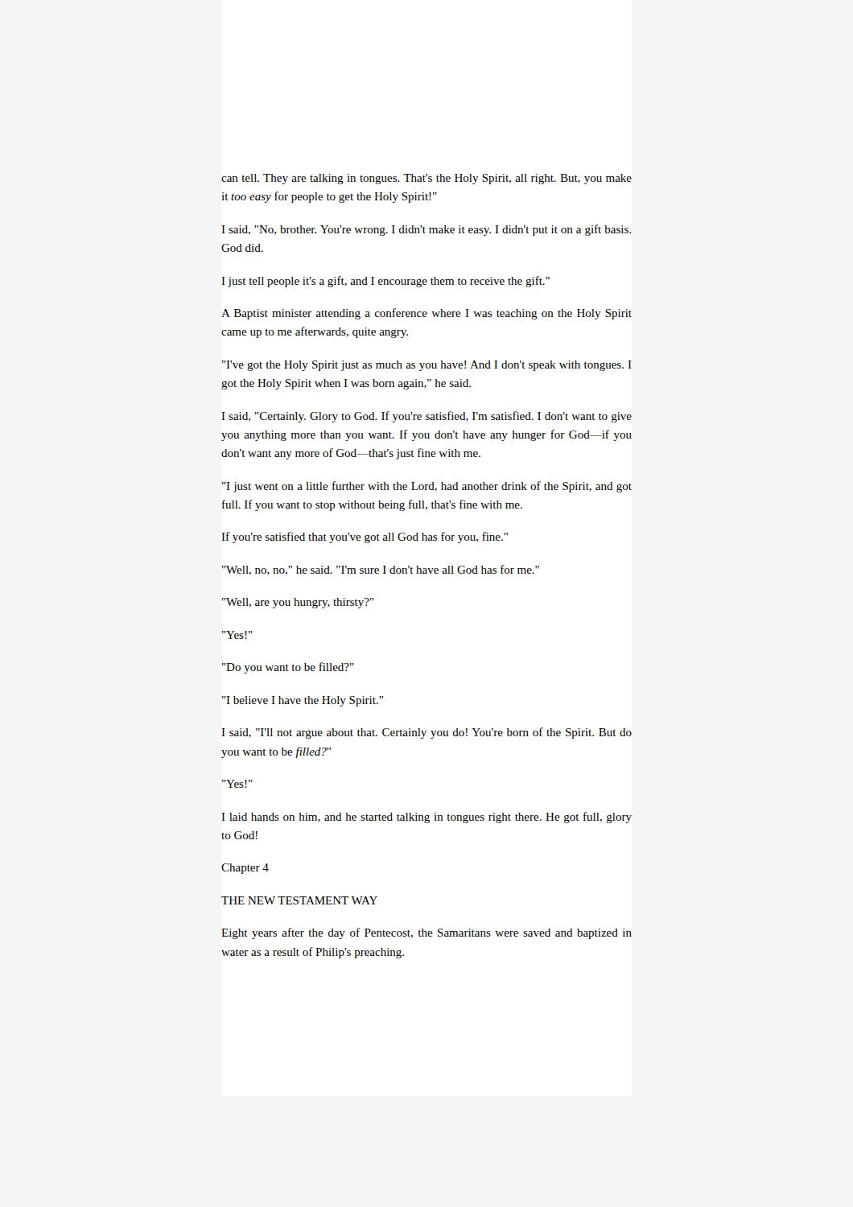can tell. They are talking in tongues. That's the Holy Spirit, all right. But, you make it too easy for people to get the Holy Spirit!"
I said, "No, brother. You're wrong. I didn't make it easy. I didn't put it on a gift basis. God did.
I just tell people it's a gift, and I encourage them to receive the gift."
A Baptist minister attending a conference where I was teaching on the Holy Spirit came up to me afterwards, quite angry.
"I've got the Holy Spirit just as much as you have! And I don't speak with tongues. I got the Holy Spirit when I was born again," he said.
I said, "Certainly. Glory to God. If you're satisfied, I'm satisfied. I don't want to give you anything more than you want. If you don't have any hunger for God—if you don't want any more of God—that's just fine with me.
"I just went on a little further with the Lord, had another drink of the Spirit, and got full. If you want to stop without being full, that's fine with me.
If you're satisfied that you've got all God has for you, fine."
"Well, no, no," he said. "I'm sure I don't have all God has for me."
"Well, are you hungry, thirsty?"
"Yes!"
"Do you want to be filled?"
"I believe I have the Holy Spirit."
I said, "I'll not argue about that. Certainly you do! You're born of the Spirit. But do you want to be filled?"
"Yes!"
I laid hands on him, and he started talking in tongues right there. He got full, glory to God!
Chapter 4
THE NEW TESTAMENT WAY
Eight years after the day of Pentecost, the Samaritans were saved and baptized in water as a result of Philip's preaching.